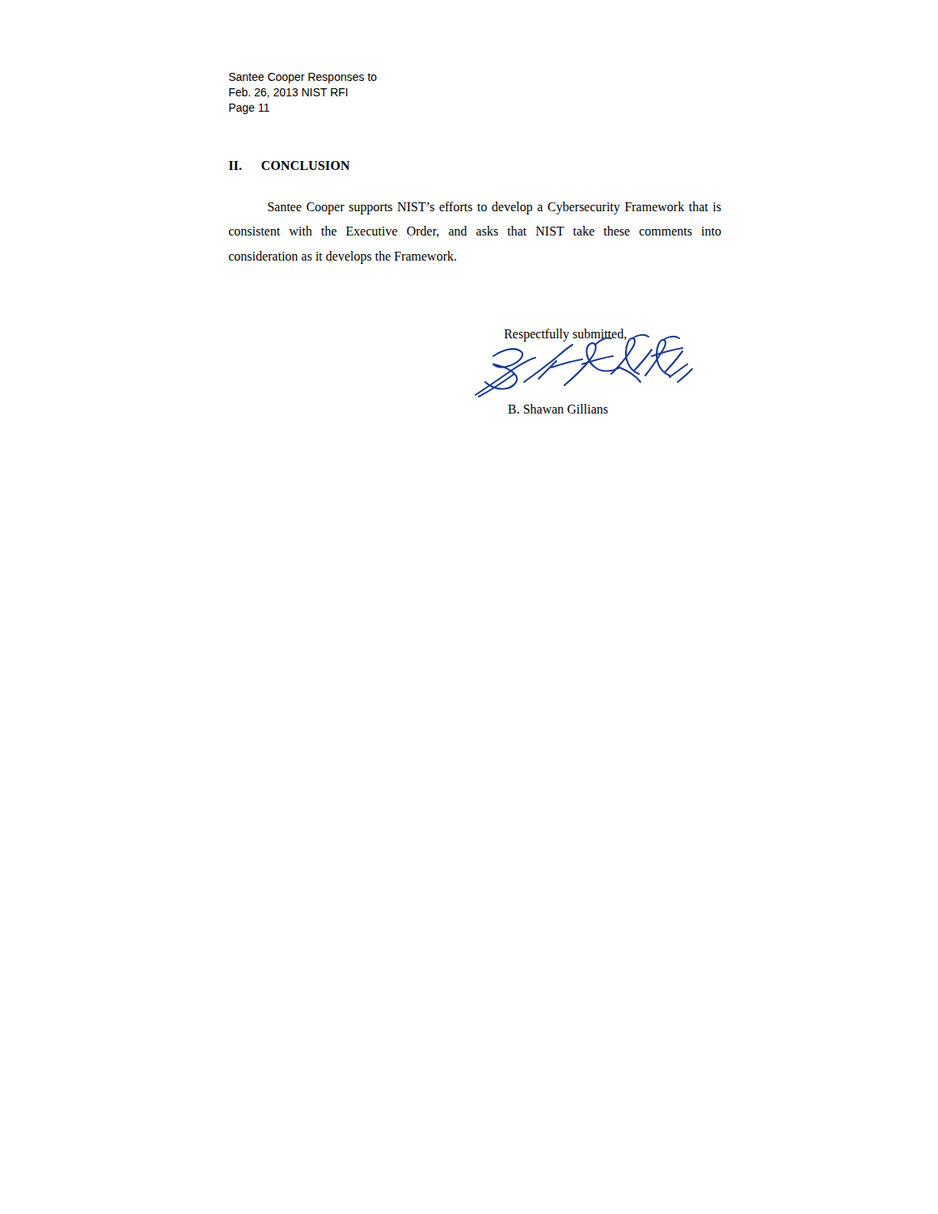Santee Cooper Responses to
Feb. 26, 2013 NIST RFI
Page 11
II. CONCLUSION
Santee Cooper supports NIST’s efforts to develop a Cybersecurity Framework that is consistent with the Executive Order, and asks that NIST take these comments into consideration as it develops the Framework.
Respectfully submitted,
B. Shawan Gillians